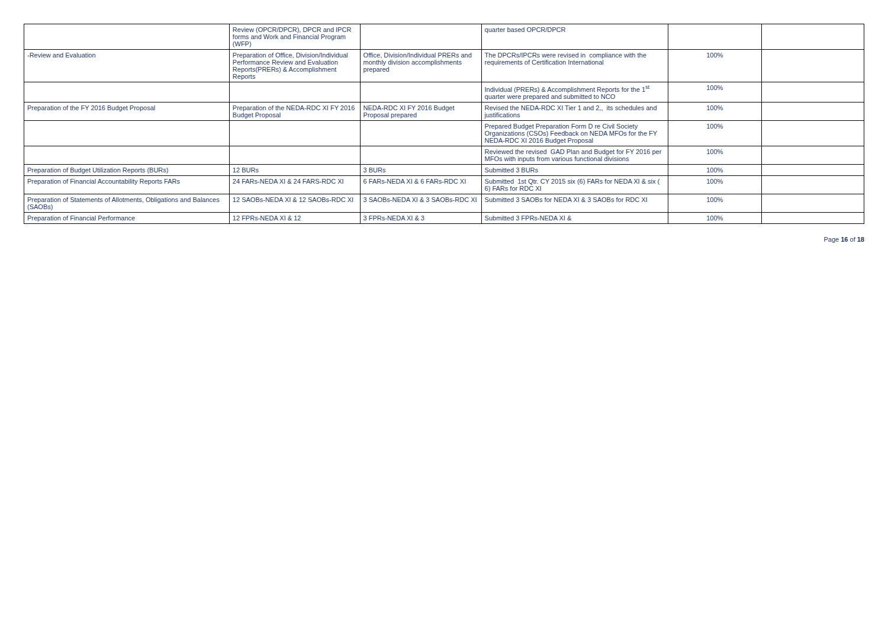| | Review (OPCR/DPCR), DPCR and IPCR forms and Work and Financial Program (WFP) | | quarter based OPCR/DPCR | | |
| -Review and Evaluation | Preparation of Office, Division/Individual Performance Review and Evaluation Reports(PRERs) & Accomplishment Reports | Office, Division/Individual PRERs and monthly division accomplishments prepared | The DPCRs/IPCRs were revised in compliance with the requirements of Certification International | 100% | |
| | | | Individual (PRERs) & Accomplishment Reports for the 1 st quarter were prepared and submitted to NCO | 100% | |
| Preparation of the FY 2016 Budget Proposal | Preparation of the NEDA-RDC XI FY 2016 Budget Proposal | NEDA-RDC XI FY 2016 Budget Proposal prepared | Revised the NEDA-RDC XI Tier 1 and 2,, its schedules and justifications | 100% | |
| | | | Prepared Budget Preparation Form D re Civil Society Organizations (CSOs) Feedback on NEDA MFOs for the FY NEDA-RDC XI 2016 Budget Proposal | 100% | |
| | | | Reviewed the revised GAD Plan and Budget for FY 2016 per MFOs with inputs from various functional divisions | 100% | |
| Preparation of Budget Utilization Reports (BURs) | 12 BURs | 3 BURs | Submitted 3 BURs | 100% | |
| Preparation of Financial Accountability Reports FARs | 24 FARs-NEDA XI & 24 FARS-RDC XI | 6 FARs-NEDA XI & 6 FARs-RDC XI | Submitted 1st Qtr. CY 2015 six (6) FARs for NEDA XI & six ( 6) FARs for RDC XI | 100% | |
| Preparation of Statements of Allotments, Obligations and Balances (SAOBs) | 12 SAOBs-NEDA XI & 12 SAOBs-RDC XI | 3 SAOBs-NEDA XI & 3 SAOBs-RDC XI | Submitted 3 SAOBs for NEDA XI & 3 SAOBs for RDC XI | 100% | |
| Preparation of Financial Performance | 12 FPRs-NEDA XI & 12 | 3 FPRs-NEDA XI & 3 | Submitted 3 FPRs-NEDA XI & | 100% | |
Page 16 of 18